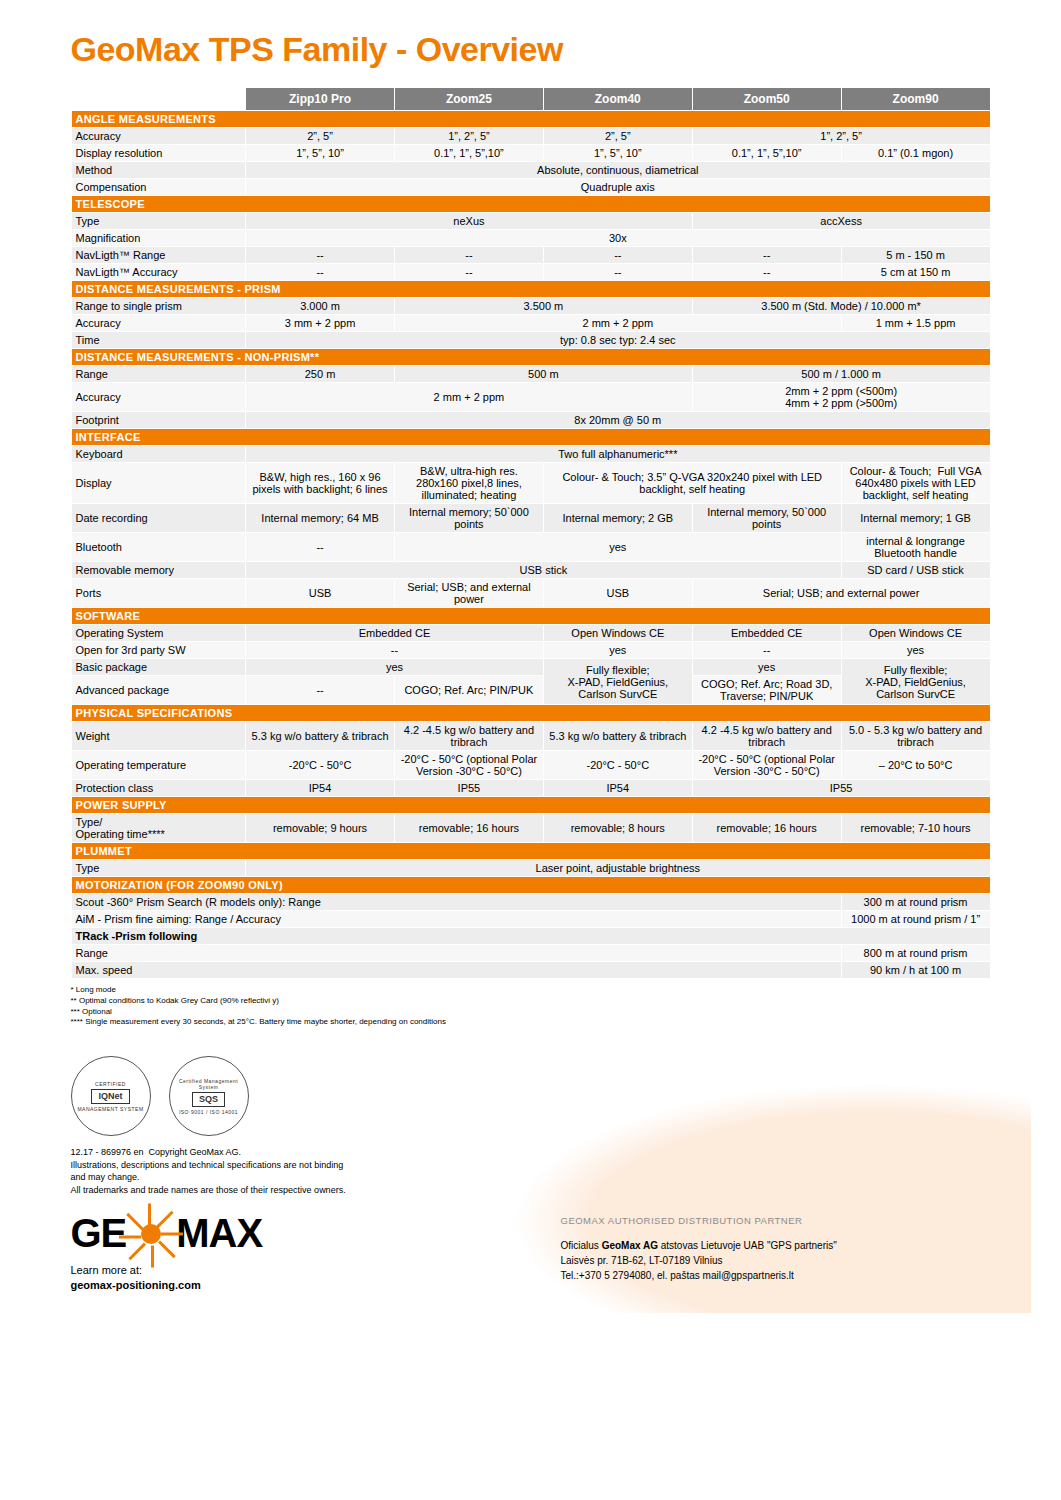GeoMax TPS Family - Overview
| | Zipp10 Pro | Zoom25 | Zoom40 | Zoom50 | Zoom90 |
| --- | --- | --- | --- | --- | --- |
| Angle measurements |
| Accuracy | 2”, 5” | 1”, 2”, 5” | 2”, 5” | 1”, 2”, 5” |
| Display resolution | 1”, 5”, 10” | 0.1”, 1”, 5”,10” | 1”, 5”, 10” | 0.1”, 1”, 5”,10” | 0.1” (0.1 mgon) |
| Method | Absolute, continuous, diametrical |
| Compensation | Quadruple axis |
| Telescope |
| Type | neXus | accXess |
| Magnification | 30x |
| NavLigth™ Range | -- | -- | -- | -- | 5 m - 150 m |
| NavLigth™ Accuracy | -- | -- | -- | -- | 5 cm at 150 m |
| Distance measurements - prism |
| Range to single prism | 3.000 m | 3.500 m | 3.500 m (Std. Mode) / 10.000 m* |
| Accuracy | 3 mm + 2 ppm | 2 mm + 2 ppm | 1 mm + 1.5 ppm |
| Time | typ: 0.8 sec typ: 2.4 sec |
| Distance measurements - non-prism** |
| Range | 250 m | 500 m | 500 m / 1.000 m |
| Accuracy | 2 mm + 2 ppm | 2mm + 2 ppm (<500m) 4mm + 2 ppm (>500m) |
| Footprint | 8x 20mm @ 50 m |
| Interface |
| Keyboard | Two full alphanumeric*** |
| Display | B&W, high res., 160 x 96 pixels with backlight; 6 lines | B&W, ultra-high res. 280x160 pixel,8 lines, illuminated; heating | Colour- & Touch; 3.5” Q-VGA 320x240 pixel with LED backlight, self heating | Colour- & Touch; Full VGA 640x480 pixels with LED backlight, self heating |
| Date recording | Internal memory; 64 MB | Internal memory; 50`000 points | Internal memory; 2 GB | Internal memory, 50`000 points | Internal memory; 1 GB |
| Bluetooth | -- | yes | internal & longrange Bluetooth handle |
| Removable memory | USB stick | SD card / USB stick |
| Ports | USB | Serial; USB; and external power | USB | Serial; USB; and external power |
| Software |
| Operating System | Embedded CE | Open Windows CE | Embedded CE | Open Windows CE |
| Open for 3rd party SW | -- | yes | -- | yes |
| Basic package | yes | Fully flexible; X-PAD, FieldGenius, Carlson SurvCE | yes | Fully flexible; X-PAD, FieldGenius, Carlson SurvCE |
| Advanced package | -- | COGO; Ref. Arc; PIN/PUK | COGO; Ref. Arc; Road 3D, Traverse; PIN/PUK |
| Physical specifications |
| Weight | 5.3 kg w/o battery & tribrach | 4.2 -4.5 kg w/o battery and tribrach | 5.3 kg w/o battery & tribrach | 4.2 -4.5 kg w/o battery and tribrach | 5.0 - 5.3 kg w/o battery and tribrach |
| Operating temperature | -20°C - 50°C | -20°C - 50°C (optional Polar Version -30°C - 50°C) | -20°C - 50°C | -20°C - 50°C (optional Polar Version -30°C - 50°C) | – 20°C to 50°C |
| Protection class | IP54 | IP55 | IP54 | IP55 |
| Power supply |
| Type/ Operating time**** | removable; 9 hours | removable; 16 hours | removable; 8 hours | removable; 16 hours | removable; 7-10 hours |
| Plummet |
| Type | Laser point, adjustable brightness |
| Motorization (for Zoom90 only) |
| Scout -360° Prism Search (R models only): Range | 300 m at round prism |
| AiM - Prism fine aiming: Range / Accuracy | 1000 m at round prism / 1” |
| TRack -Prism following |
| Range | 800 m at round prism |
| Max. speed | 90 km / h at 100 m |
* Long mode
** Optimal conditions to Kodak Grey Card (90% reflectivi y)
*** Optional
**** Single measurement every 30 seconds, at 25°C. Battery time maybe shorter, depending on conditions
CERTIFIED
IQNet
MANAGEMENT SYSTEM
Certified Management System
SQS
ISO 9001 / ISO 14001
12.17 - 869976 en Copyright GeoMax AG.
Illustrations, descriptions and technical specifications are not binding
and may change.
All trademarks and trade names are those of their respective owners.
GE MAX
Learn more at:
geomax-positioning.com
GEOMAX AUTHORISED DISTRIBUTION PARTNER
Oficialus GeoMax AG atstovas Lietuvoje UAB "GPS partneris"
Laisvės pr. 71B-62, LT-07189 Vilnius
Tel.:+370 5 2794080, el. paštas mail@gpspartneris.lt